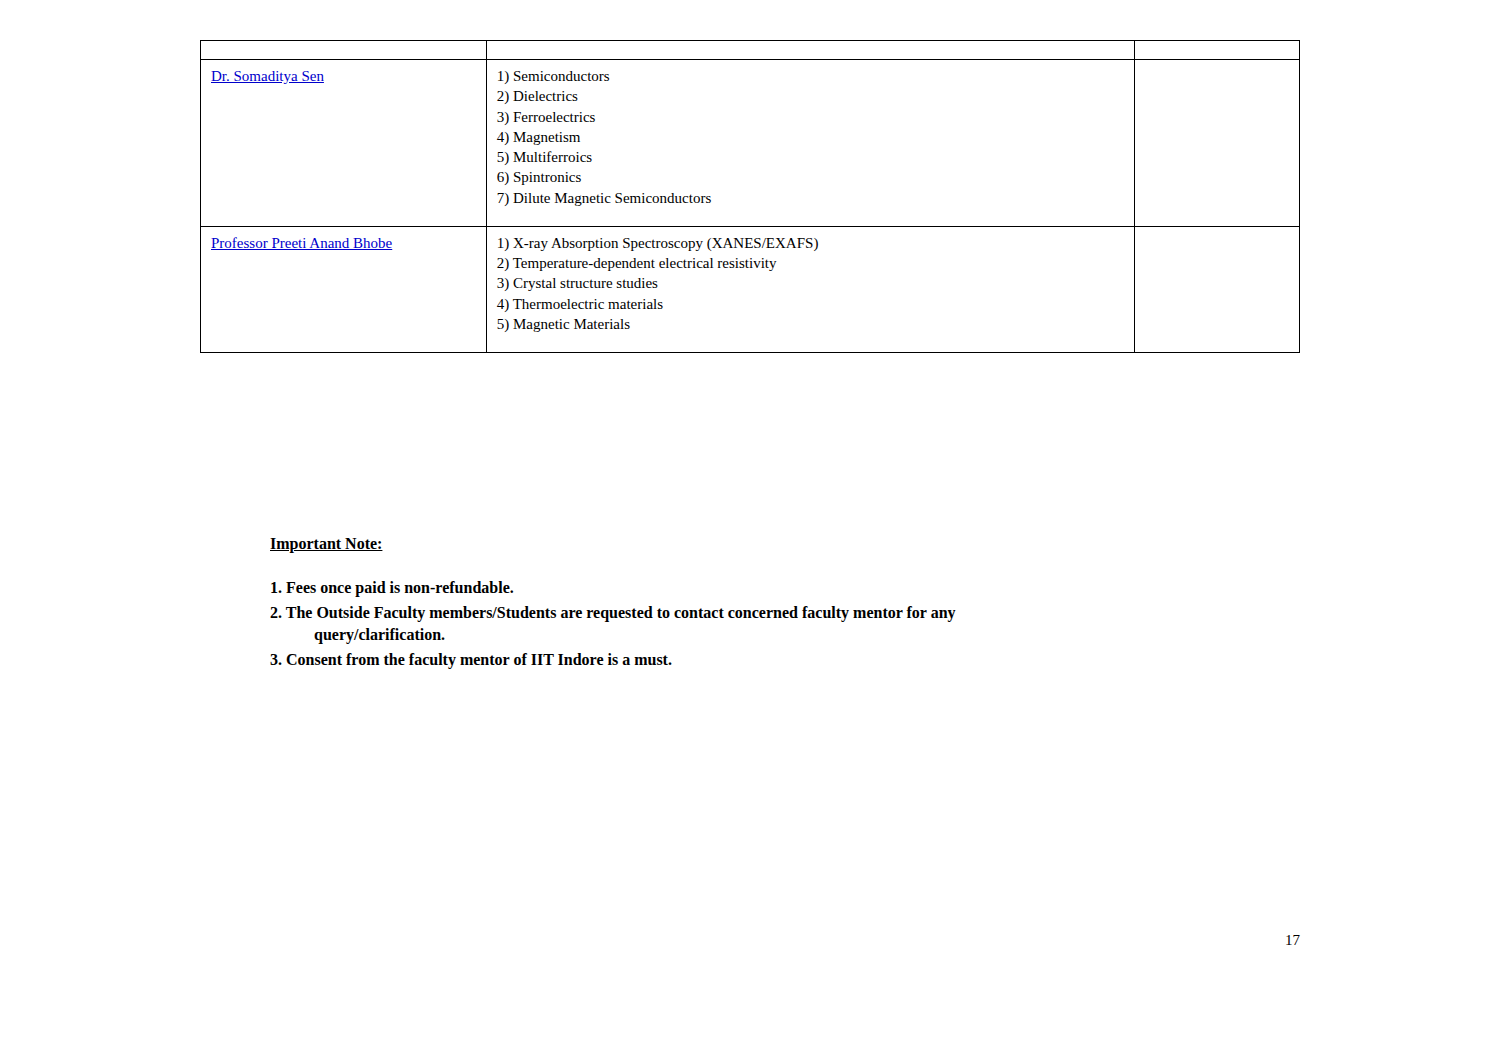| Dr. Somaditya Sen | 1) Semiconductors 2) Dielectrics 3) Ferroelectrics 4) Magnetism 5) Multiferroics 6) Spintronics 7) Dilute Magnetic Semiconductors | |
| Professor Preeti Anand Bhobe | 1) X-ray Absorption Spectroscopy (XANES/EXAFS) 2) Temperature-dependent electrical resistivity 3) Crystal structure studies 4) Thermoelectric materials 5) Magnetic Materials | |
Important Note:
1. Fees once paid is non-refundable.
2. The Outside Faculty members/Students are requested to contact concerned faculty mentor for any query/clarification.
3. Consent from the faculty mentor of IIT Indore is a must.
17